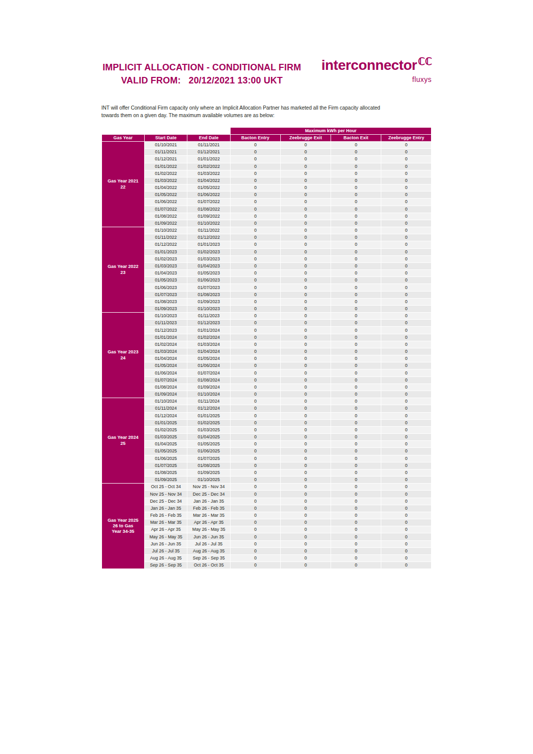IMPLICIT ALLOCATION - CONDITIONAL FIRM
VALID FROM: 20/12/2021 13:00 UKT
interconnectorℂℂ
fluxys
INT will offer Conditional Firm capacity only where an Implicit Allocation Partner has marketed all the Firm capacity allocated towards them on a given day. The maximum available volumes are as below:
| | | | Maximum kWh per Hour |
| --- | --- | --- | --- |
| Gas Year | Start Date | End Date | Bacton Entry | Zeebrugge Exit | Bacton Exit | Zeebrugge Entry |
| Gas Year 2021 22 | 01/10/2021 | 01/11/2021 | 0 | 0 | 0 | 0 |
| 01/11/2021 | 01/12/2021 | 0 | 0 | 0 | 0 |
| 01/12/2021 | 01/01/2022 | 0 | 0 | 0 | 0 |
| 01/01/2022 | 01/02/2022 | 0 | 0 | 0 | 0 |
| 01/02/2022 | 01/03/2022 | 0 | 0 | 0 | 0 |
| 01/03/2022 | 01/04/2022 | 0 | 0 | 0 | 0 |
| 01/04/2022 | 01/05/2022 | 0 | 0 | 0 | 0 |
| 01/05/2022 | 01/06/2022 | 0 | 0 | 0 | 0 |
| 01/06/2022 | 01/07/2022 | 0 | 0 | 0 | 0 |
| 01/07/2022 | 01/08/2022 | 0 | 0 | 0 | 0 |
| 01/08/2022 | 01/09/2022 | 0 | 0 | 0 | 0 |
| 01/09/2022 | 01/10/2022 | 0 | 0 | 0 | 0 |
| Gas Year 2022 23 | 01/10/2022 | 01/11/2022 | 0 | 0 | 0 | 0 |
| 01/11/2022 | 01/12/2022 | 0 | 0 | 0 | 0 |
| 01/12/2022 | 01/01/2023 | 0 | 0 | 0 | 0 |
| 01/01/2023 | 01/02/2023 | 0 | 0 | 0 | 0 |
| 01/02/2023 | 01/03/2023 | 0 | 0 | 0 | 0 |
| 01/03/2023 | 01/04/2023 | 0 | 0 | 0 | 0 |
| 01/04/2023 | 01/05/2023 | 0 | 0 | 0 | 0 |
| 01/05/2023 | 01/06/2023 | 0 | 0 | 0 | 0 |
| 01/06/2023 | 01/07/2023 | 0 | 0 | 0 | 0 |
| 01/07/2023 | 01/08/2023 | 0 | 0 | 0 | 0 |
| 01/08/2023 | 01/09/2023 | 0 | 0 | 0 | 0 |
| 01/09/2023 | 01/10/2023 | 0 | 0 | 0 | 0 |
| Gas Year 2023 24 | 01/10/2023 | 01/11/2023 | 0 | 0 | 0 | 0 |
| 01/11/2023 | 01/12/2023 | 0 | 0 | 0 | 0 |
| 01/12/2023 | 01/01/2024 | 0 | 0 | 0 | 0 |
| 01/01/2024 | 01/02/2024 | 0 | 0 | 0 | 0 |
| 01/02/2024 | 01/03/2024 | 0 | 0 | 0 | 0 |
| 01/03/2024 | 01/04/2024 | 0 | 0 | 0 | 0 |
| 01/04/2024 | 01/05/2024 | 0 | 0 | 0 | 0 |
| 01/05/2024 | 01/06/2024 | 0 | 0 | 0 | 0 |
| 01/06/2024 | 01/07/2024 | 0 | 0 | 0 | 0 |
| 01/07/2024 | 01/08/2024 | 0 | 0 | 0 | 0 |
| 01/08/2024 | 01/09/2024 | 0 | 0 | 0 | 0 |
| 01/09/2024 | 01/10/2024 | 0 | 0 | 0 | 0 |
| Gas Year 2024 25 | 01/10/2024 | 01/11/2024 | 0 | 0 | 0 | 0 |
| 01/11/2024 | 01/12/2024 | 0 | 0 | 0 | 0 |
| 01/12/2024 | 01/01/2025 | 0 | 0 | 0 | 0 |
| 01/01/2025 | 01/02/2025 | 0 | 0 | 0 | 0 |
| 01/02/2025 | 01/03/2025 | 0 | 0 | 0 | 0 |
| 01/03/2025 | 01/04/2025 | 0 | 0 | 0 | 0 |
| 01/04/2025 | 01/05/2025 | 0 | 0 | 0 | 0 |
| 01/05/2025 | 01/06/2025 | 0 | 0 | 0 | 0 |
| 01/06/2025 | 01/07/2025 | 0 | 0 | 0 | 0 |
| 01/07/2025 | 01/08/2025 | 0 | 0 | 0 | 0 |
| 01/08/2025 | 01/09/2025 | 0 | 0 | 0 | 0 |
| 01/09/2025 | 01/10/2025 | 0 | 0 | 0 | 0 |
| Gas Year 2025 26 to Gas Year 34-35 | Oct 25 - Oct 34 | Nov 25 - Nov 34 | 0 | 0 | 0 | 0 |
| Nov 25 - Nov 34 | Dec 25 - Dec 34 | 0 | 0 | 0 | 0 |
| Dec 25 - Dec 34 | Jan 26 - Jan 35 | 0 | 0 | 0 | 0 |
| Jan 26 - Jan 35 | Feb 26 - Feb 35 | 0 | 0 | 0 | 0 |
| Feb 26 - Feb 35 | Mar 26 - Mar 35 | 0 | 0 | 0 | 0 |
| Mar 26 - Mar 35 | Apr 26 - Apr 35 | 0 | 0 | 0 | 0 |
| Apr 26 - Apr 35 | May 26 - May 35 | 0 | 0 | 0 | 0 |
| May 26 - May 35 | Jun 26 - Jun 35 | 0 | 0 | 0 | 0 |
| Jun 26 - Jun 35 | Jul 26 - Jul 35 | 0 | 0 | 0 | 0 |
| Jul 26 - Jul 35 | Aug 26 - Aug 35 | 0 | 0 | 0 | 0 |
| Aug 26 - Aug 35 | Sep 26 - Sep 35 | 0 | 0 | 0 | 0 |
| Sep 26 - Sep 35 | Oct 26 - Oct 35 | 0 | 0 | 0 | 0 |